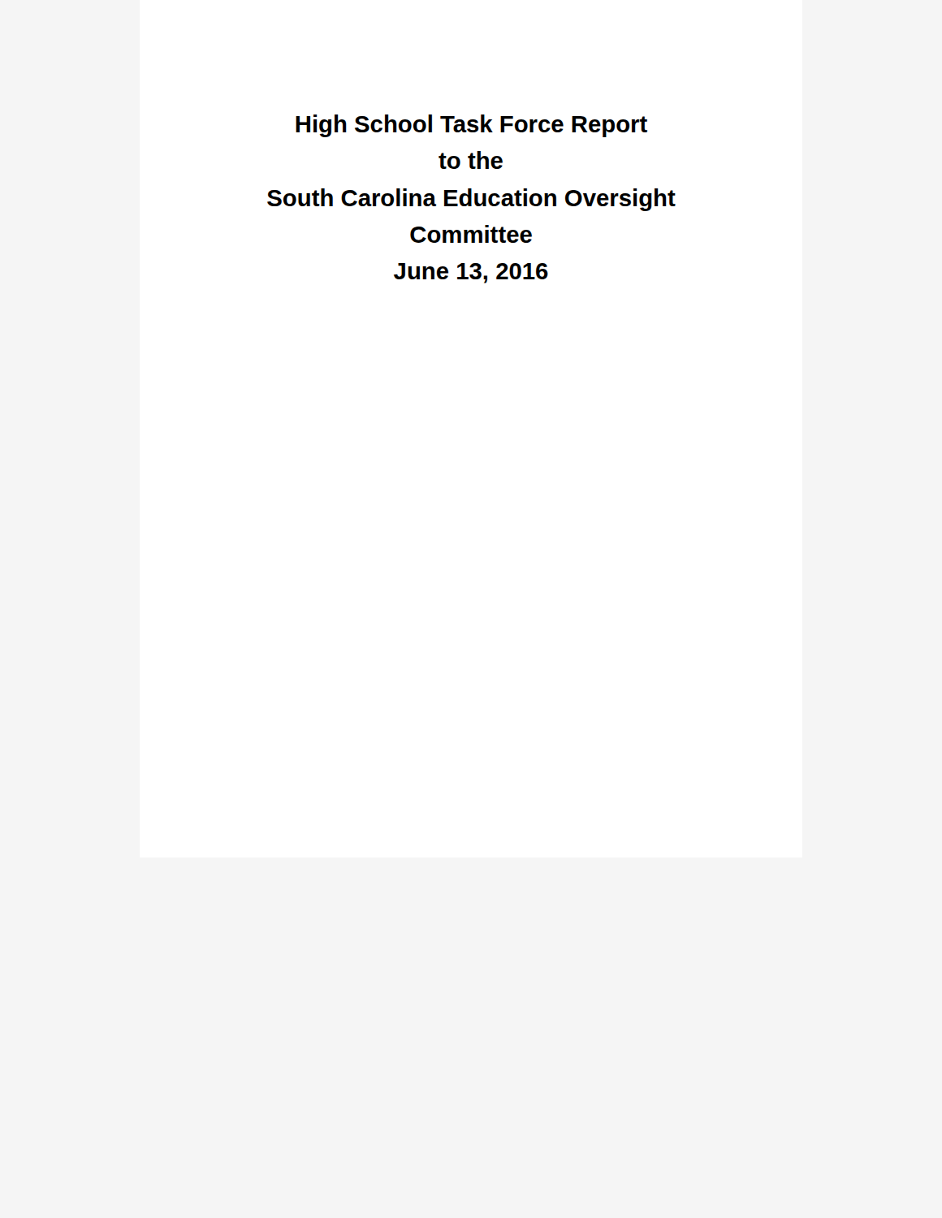High School Task Force Report
to the
South Carolina Education Oversight Committee
June 13, 2016